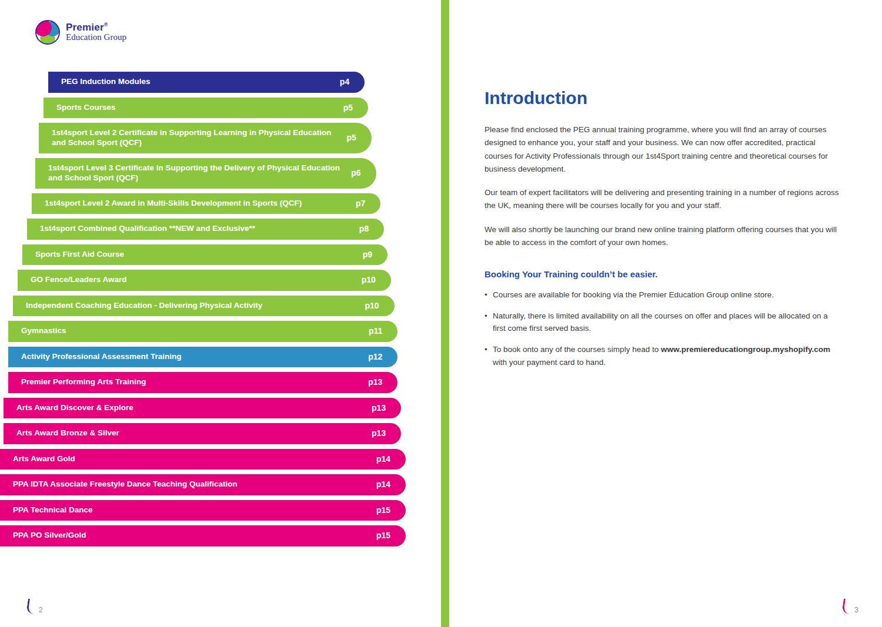Premier®
Education Group
PEG Induction Modules p4
Sports Courses p5
1st4sport Level 2 Certificate in Supporting Learning in Physical Education and School Sport (QCF) p5
1st4sport Level 3 Certificate in Supporting the Delivery of Physical Education and School Sport (QCF) p6
1st4sport Level 2 Award in Multi-Skills Development in Sports (QCF) p7
1st4sport Combined Qualification **NEW and Exclusive**p8
Sports First Aid Course p9
GO Fence/Leaders Award p10
Independent Coaching Education - Delivering Physical Activity p10
Gymnastics p11
Activity Professional Assessment Training p12
Premier Performing Arts Training p13
Arts Award Discover & Explore p13
Arts Award Bronze & Silver p13
Arts Award Gold p14
PPA IDTA Associate Freestyle Dance Teaching Qualification p14
PPA Technical Dance p15
PPA PO Silver/Gold p15
2
Introduction
Please find enclosed the PEG annual training programme, where you will find an array of courses designed to enhance you, your staff and your business. We can now offer accredited, practical courses for Activity Professionals through our 1st4Sport training centre and theoretical courses for business development.
Our team of expert facilitators will be delivering and presenting training in a number of regions across the UK, meaning there will be courses locally for you and your staff.
We will also shortly be launching our brand new online training platform offering courses that you will be able to access in the comfort of your own homes.
Booking Your Training couldn’t be easier.
Courses are available for booking via the Premier Education Group online store.
Naturally, there is limited availability on all the courses on offer and places will be allocated on a first come first served basis.
To book onto any of the courses simply head to www.premiereducationgroup.myshopify.com with your payment card to hand.
3